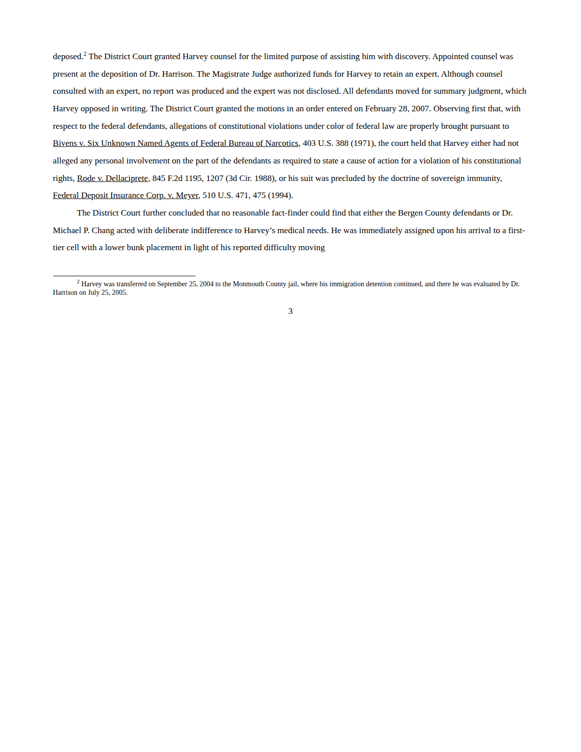deposed.2 The District Court granted Harvey counsel for the limited purpose of assisting him with discovery. Appointed counsel was present at the deposition of Dr. Harrison. The Magistrate Judge authorized funds for Harvey to retain an expert. Although counsel consulted with an expert, no report was produced and the expert was not disclosed. All defendants moved for summary judgment, which Harvey opposed in writing. The District Court granted the motions in an order entered on February 28, 2007. Observing first that, with respect to the federal defendants, allegations of constitutional violations under color of federal law are properly brought pursuant to Bivens v. Six Unknown Named Agents of Federal Bureau of Narcotics, 403 U.S. 388 (1971), the court held that Harvey either had not alleged any personal involvement on the part of the defendants as required to state a cause of action for a violation of his constitutional rights, Rode v. Dellaciprete, 845 F.2d 1195, 1207 (3d Cir. 1988), or his suit was precluded by the doctrine of sovereign immunity, Federal Deposit Insurance Corp. v. Meyer, 510 U.S. 471, 475 (1994).
The District Court further concluded that no reasonable fact-finder could find that either the Bergen County defendants or Dr. Michael P. Chang acted with deliberate indifference to Harvey’s medical needs. He was immediately assigned upon his arrival to a first-tier cell with a lower bunk placement in light of his reported difficulty moving
2 Harvey was transferred on September 25, 2004 to the Monmouth County jail, where his immigration detention continued, and there he was evaluated by Dr. Harrison on July 25, 2005.
3